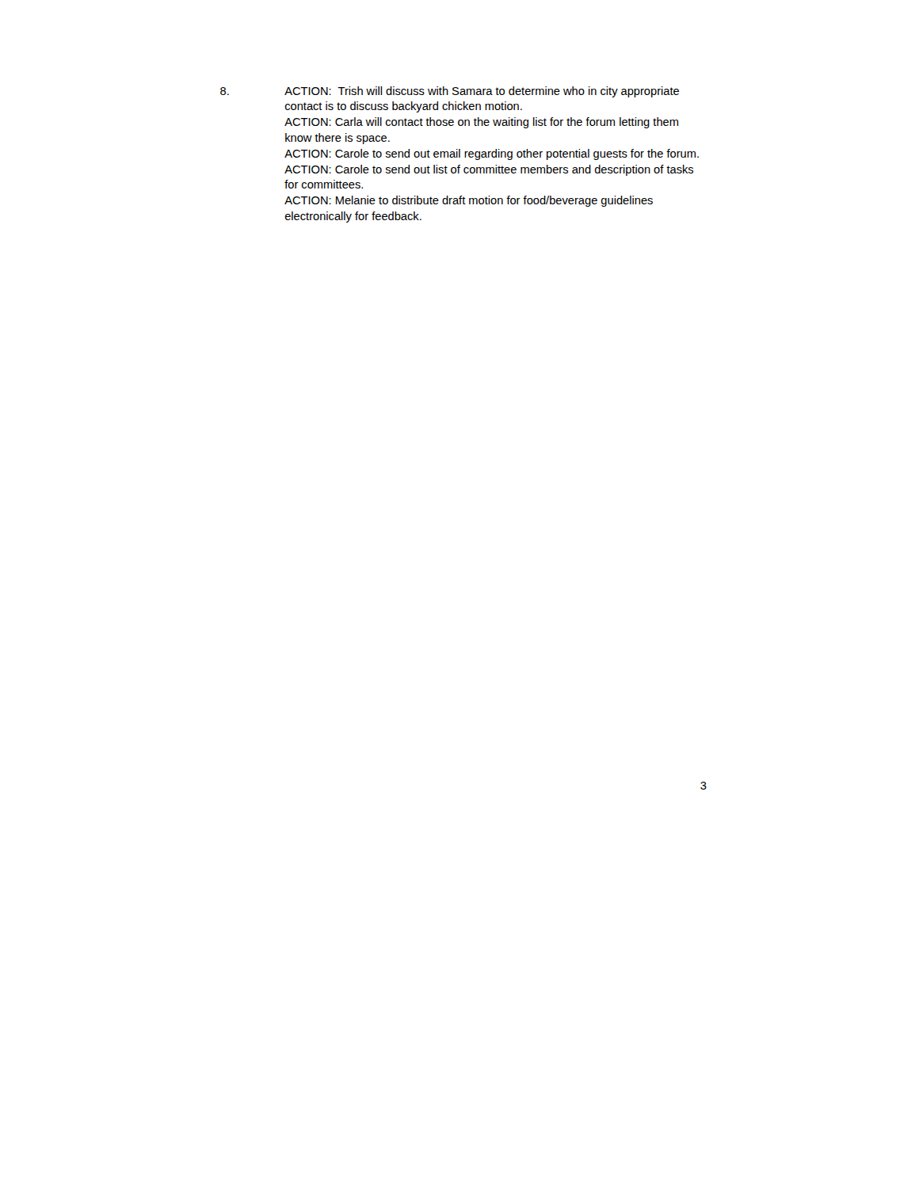8.
ACTION: Trish will discuss with Samara to determine who in city appropriate contact is to discuss backyard chicken motion.
ACTION: Carla will contact those on the waiting list for the forum letting them know there is space.
ACTION: Carole to send out email regarding other potential guests for the forum.
ACTION: Carole to send out list of committee members and description of tasks for committees.
ACTION: Melanie to distribute draft motion for food/beverage guidelines electronically for feedback.
3